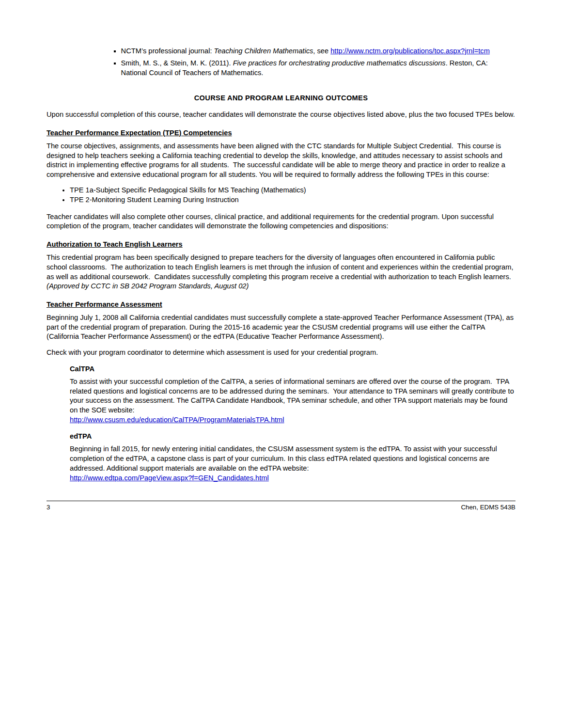NCTM’s professional journal: Teaching Children Mathematics, see http://www.nctm.org/publications/toc.aspx?jrnl=tcm
Smith, M. S., & Stein, M. K. (2011). Five practices for orchestrating productive mathematics discussions. Reston, CA: National Council of Teachers of Mathematics.
COURSE AND PROGRAM LEARNING OUTCOMES
Upon successful completion of this course, teacher candidates will demonstrate the course objectives listed above, plus the two focused TPEs below.
Teacher Performance Expectation (TPE) Competencies
The course objectives, assignments, and assessments have been aligned with the CTC standards for Multiple Subject Credential. This course is designed to help teachers seeking a California teaching credential to develop the skills, knowledge, and attitudes necessary to assist schools and district in implementing effective programs for all students. The successful candidate will be able to merge theory and practice in order to realize a comprehensive and extensive educational program for all students. You will be required to formally address the following TPEs in this course:
TPE 1a-Subject Specific Pedagogical Skills for MS Teaching (Mathematics)
TPE 2-Monitoring Student Learning During Instruction
Teacher candidates will also complete other courses, clinical practice, and additional requirements for the credential program. Upon successful completion of the program, teacher candidates will demonstrate the following competencies and dispositions:
Authorization to Teach English Learners
This credential program has been specifically designed to prepare teachers for the diversity of languages often encountered in California public school classrooms. The authorization to teach English learners is met through the infusion of content and experiences within the credential program, as well as additional coursework. Candidates successfully completing this program receive a credential with authorization to teach English learners. (Approved by CCTC in SB 2042 Program Standards, August 02)
Teacher Performance Assessment
Beginning July 1, 2008 all California credential candidates must successfully complete a state-approved Teacher Performance Assessment (TPA), as part of the credential program of preparation. During the 2015-16 academic year the CSUSM credential programs will use either the CalTPA (California Teacher Performance Assessment) or the edTPA (Educative Teacher Performance Assessment).
Check with your program coordinator to determine which assessment is used for your credential program.
CalTPA
To assist with your successful completion of the CalTPA, a series of informational seminars are offered over the course of the program. TPA related questions and logistical concerns are to be addressed during the seminars. Your attendance to TPA seminars will greatly contribute to your success on the assessment. The CalTPA Candidate Handbook, TPA seminar schedule, and other TPA support materials may be found on the SOE website:
http://www.csusm.edu/education/CalTPA/ProgramMaterialsTPA.html
edTPA
Beginning in fall 2015, for newly entering initial candidates, the CSUSM assessment system is the edTPA. To assist with your successful completion of the edTPA, a capstone class is part of your curriculum. In this class edTPA related questions and logistical concerns are addressed. Additional support materials are available on the edTPA website:
http://www.edtpa.com/PageView.aspx?f=GEN_Candidates.html
3 Chen, EDMS 543B